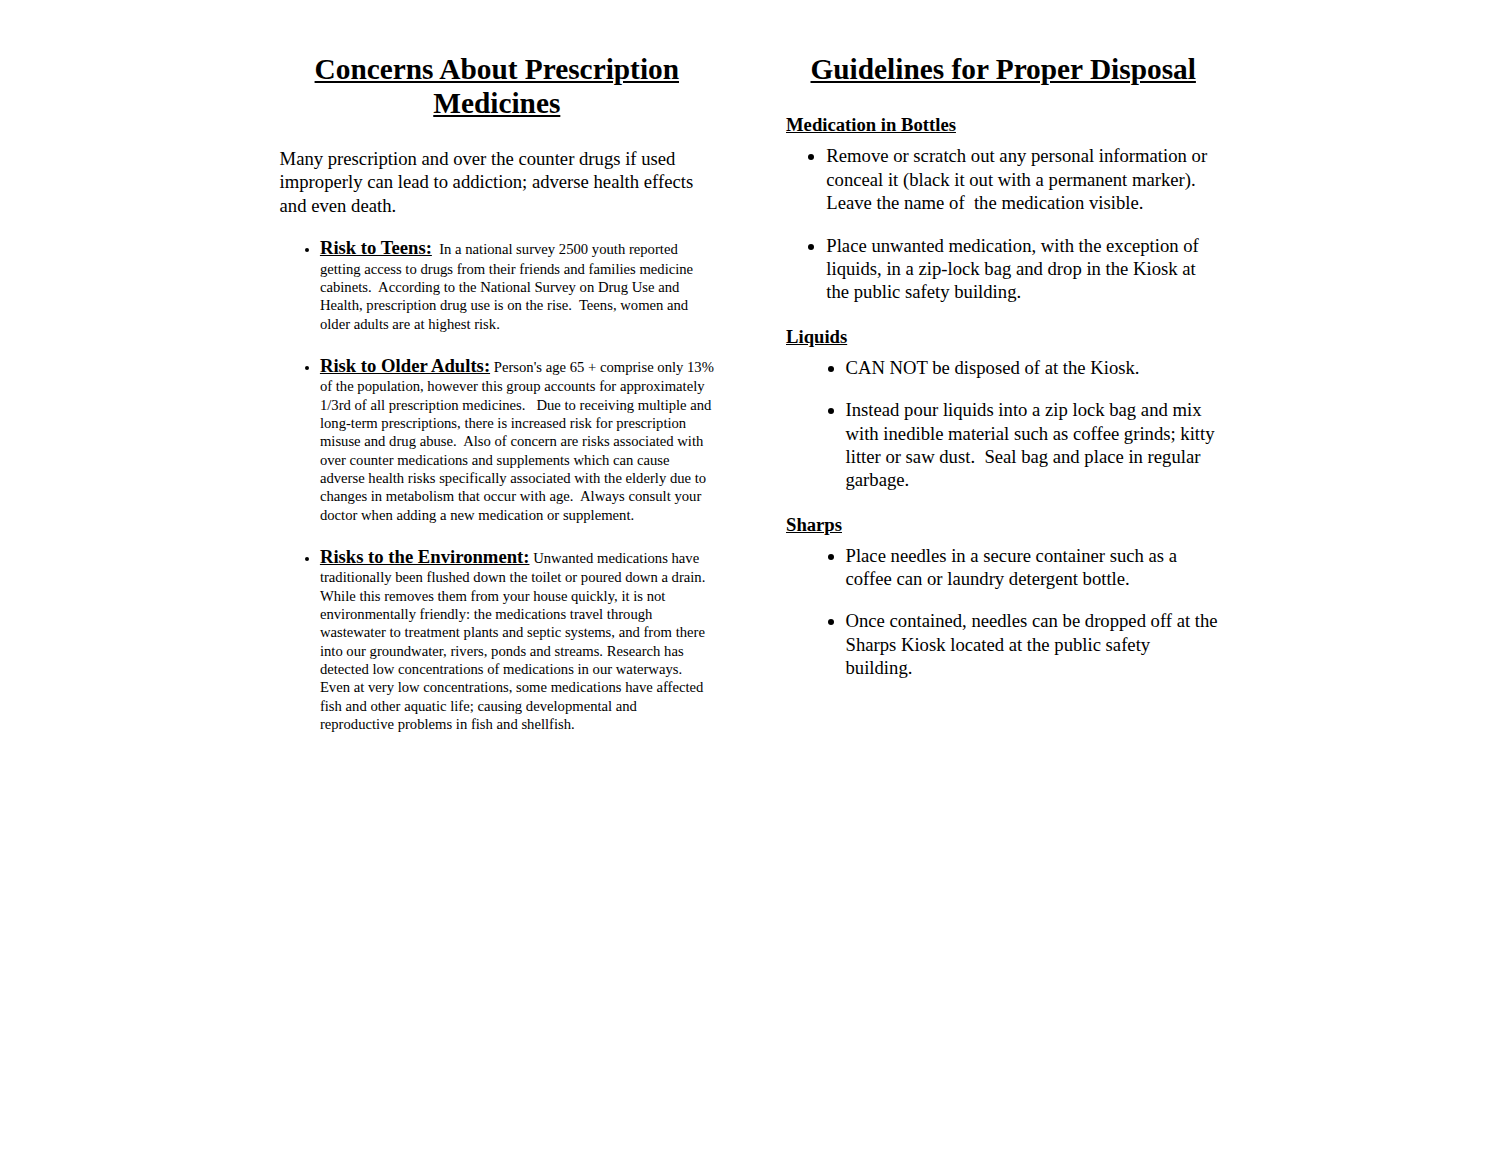Concerns About Prescription Medicines
Many prescription and over the counter drugs if used improperly can lead to addiction; adverse health effects and even death.
Risk to Teens: In a national survey 2500 youth reported getting access to drugs from their friends and families medicine cabinets. According to the National Survey on Drug Use and Health, prescription drug use is on the rise. Teens, women and older adults are at highest risk.
Risk to Older Adults: Person's age 65 + comprise only 13% of the population, however this group accounts for approximately 1/3rd of all prescription medicines. Due to receiving multiple and long-term prescriptions, there is increased risk for prescription misuse and drug abuse. Also of concern are risks associated with over counter medications and supplements which can cause adverse health risks specifically associated with the elderly due to changes in metabolism that occur with age. Always consult your doctor when adding a new medication or supplement.
Risks to the Environment: Unwanted medications have traditionally been flushed down the toilet or poured down a drain. While this removes them from your house quickly, it is not environmentally friendly: the medications travel through wastewater to treatment plants and septic systems, and from there into our groundwater, rivers, ponds and streams. Research has detected low concentrations of medications in our waterways. Even at very low concentrations, some medications have affected fish and other aquatic life; causing developmental and reproductive problems in fish and shellfish.
Guidelines for Proper Disposal
Medication in Bottles
Remove or scratch out any personal information or conceal it (black it out with a permanent marker). Leave the name of the medication visible.
Place unwanted medication, with the exception of liquids, in a zip-lock bag and drop in the Kiosk at the public safety building.
Liquids
CAN NOT be disposed of at the Kiosk.
Instead pour liquids into a zip lock bag and mix with inedible material such as coffee grinds; kitty litter or saw dust. Seal bag and place in regular garbage.
Sharps
Place needles in a secure container such as a coffee can or laundry detergent bottle.
Once contained, needles can be dropped off at the Sharps Kiosk located at the public safety building.